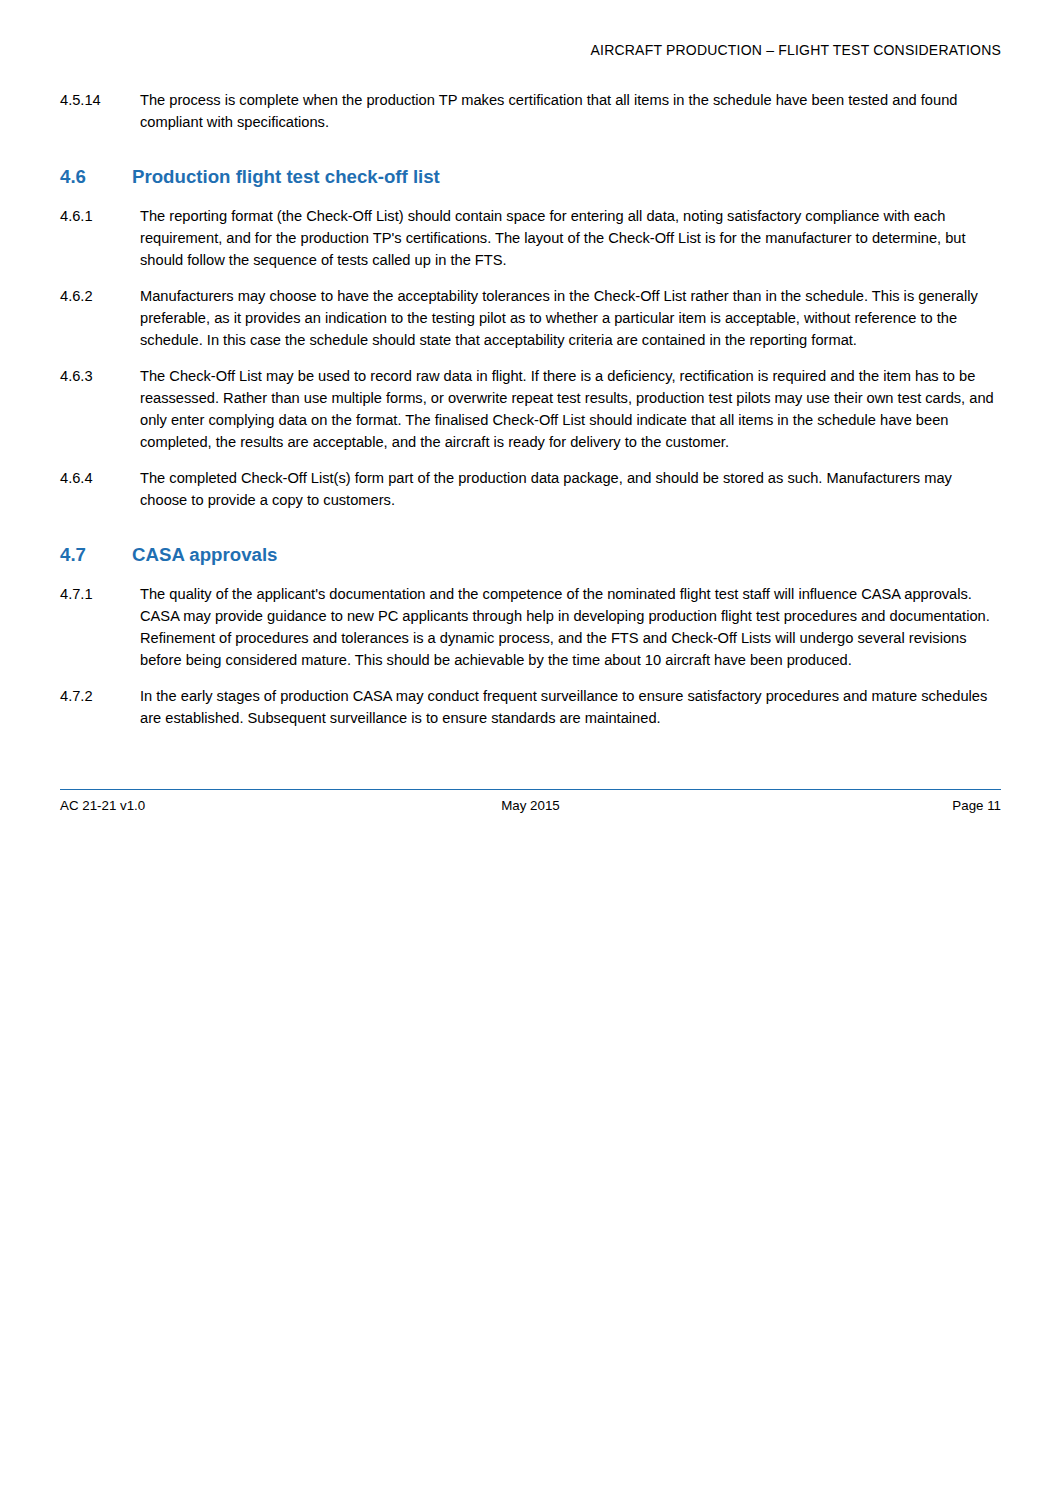AIRCRAFT PRODUCTION – FLIGHT TEST CONSIDERATIONS
4.5.14
The process is complete when the production TP makes certification that all items in the schedule have been tested and found compliant with specifications.
4.6 Production flight test check-off list
4.6.1
The reporting format (the Check-Off List) should contain space for entering all data, noting satisfactory compliance with each requirement, and for the production TP's certifications. The layout of the Check-Off List is for the manufacturer to determine, but should follow the sequence of tests called up in the FTS.
4.6.2
Manufacturers may choose to have the acceptability tolerances in the Check-Off List rather than in the schedule. This is generally preferable, as it provides an indication to the testing pilot as to whether a particular item is acceptable, without reference to the schedule. In this case the schedule should state that acceptability criteria are contained in the reporting format.
4.6.3
The Check-Off List may be used to record raw data in flight. If there is a deficiency, rectification is required and the item has to be reassessed. Rather than use multiple forms, or overwrite repeat test results, production test pilots may use their own test cards, and only enter complying data on the format. The finalised Check-Off List should indicate that all items in the schedule have been completed, the results are acceptable, and the aircraft is ready for delivery to the customer.
4.6.4
The completed Check-Off List(s) form part of the production data package, and should be stored as such. Manufacturers may choose to provide a copy to customers.
4.7 CASA approvals
4.7.1
The quality of the applicant's documentation and the competence of the nominated flight test staff will influence CASA approvals. CASA may provide guidance to new PC applicants through help in developing production flight test procedures and documentation. Refinement of procedures and tolerances is a dynamic process, and the FTS and Check-Off Lists will undergo several revisions before being considered mature. This should be achievable by the time about 10 aircraft have been produced.
4.7.2
In the early stages of production CASA may conduct frequent surveillance to ensure satisfactory procedures and mature schedules are established. Subsequent surveillance is to ensure standards are maintained.
AC 21-21 v1.0
May 2015
Page 11